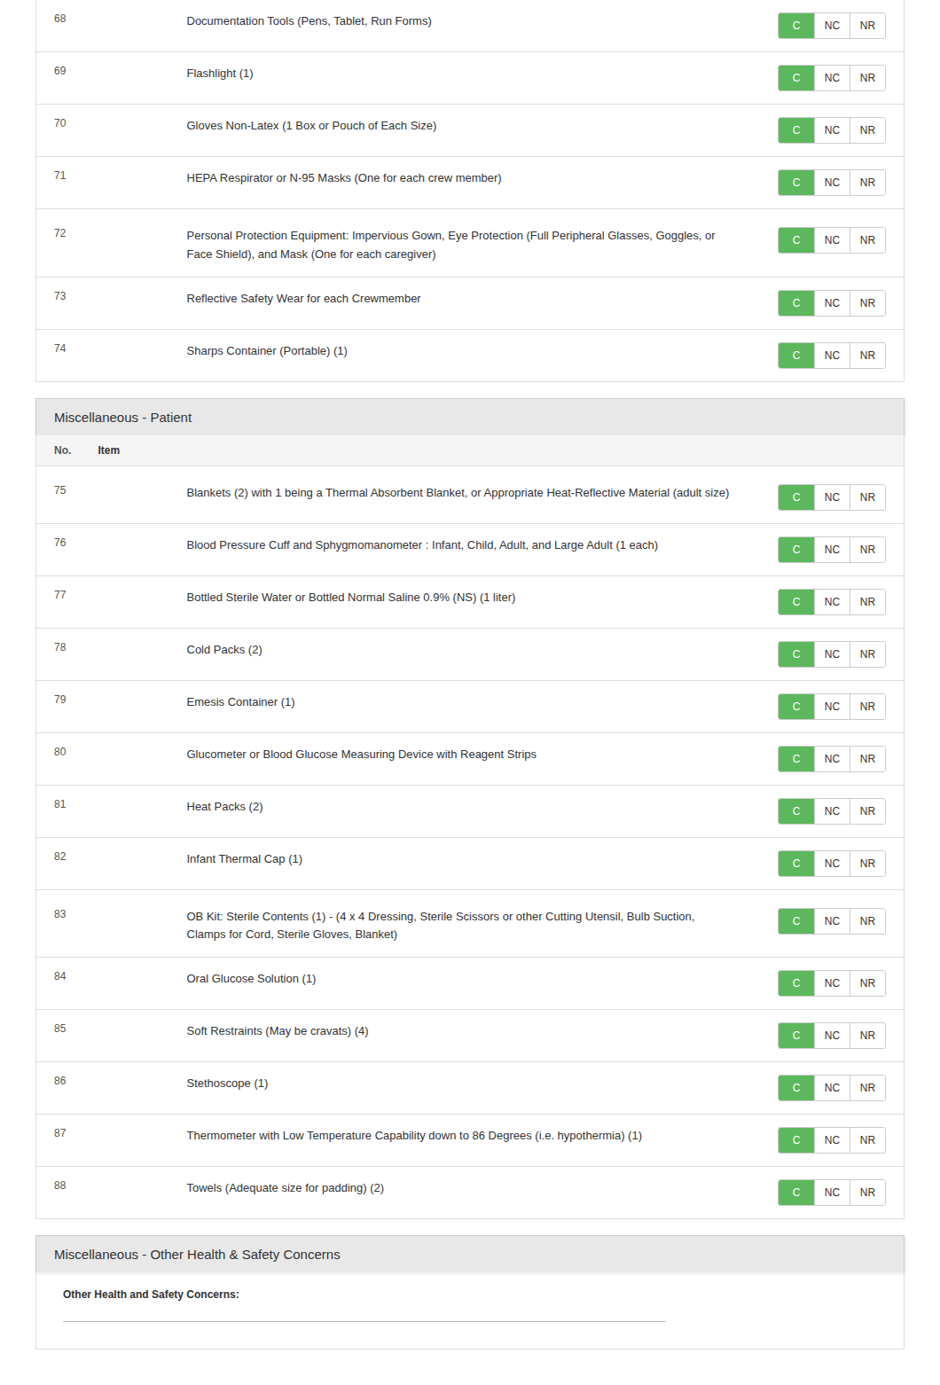| 68 | Documentation Tools (Pens, Tablet, Run Forms) | C NC NR |
| 69 | Flashlight (1) | C NC NR |
| 70 | Gloves Non-Latex (1 Box or Pouch of Each Size) | C NC NR |
| 71 | HEPA Respirator or N-95 Masks (One for each crew member) | C NC NR |
| 72 | Personal Protection Equipment: Impervious Gown, Eye Protection (Full Peripheral Glasses, Goggles, or Face Shield), and Mask (One for each caregiver) | C NC NR |
| 73 | Reflective Safety Wear for each Crewmember | C NC NR |
| 74 | Sharps Container (Portable) (1) | C NC NR |
Miscellaneous - Patient
| No. | Item | |
| 75 | Blankets (2) with 1 being a Thermal Absorbent Blanket, or Appropriate Heat-Reflective Material (adult size) | C NC NR |
| 76 | Blood Pressure Cuff and Sphygmomanometer : Infant, Child, Adult, and Large Adult (1 each) | C NC NR |
| 77 | Bottled Sterile Water or Bottled Normal Saline 0.9% (NS) (1 liter) | C NC NR |
| 78 | Cold Packs (2) | C NC NR |
| 79 | Emesis Container (1) | C NC NR |
| 80 | Glucometer or Blood Glucose Measuring Device with Reagent Strips | C NC NR |
| 81 | Heat Packs (2) | C NC NR |
| 82 | Infant Thermal Cap (1) | C NC NR |
| 83 | OB Kit: Sterile Contents (1) - (4 x 4 Dressing, Sterile Scissors or other Cutting Utensil, Bulb Suction, Clamps for Cord, Sterile Gloves, Blanket) | C NC NR |
| 84 | Oral Glucose Solution (1) | C NC NR |
| 85 | Soft Restraints (May be cravats) (4) | C NC NR |
| 86 | Stethoscope (1) | C NC NR |
| 87 | Thermometer with Low Temperature Capability down to 86 Degrees (i.e. hypothermia) (1) | C NC NR |
| 88 | Towels (Adequate size for padding) (2) | C NC NR |
Miscellaneous - Other Health & Safety Concerns
Other Health and Safety Concerns: